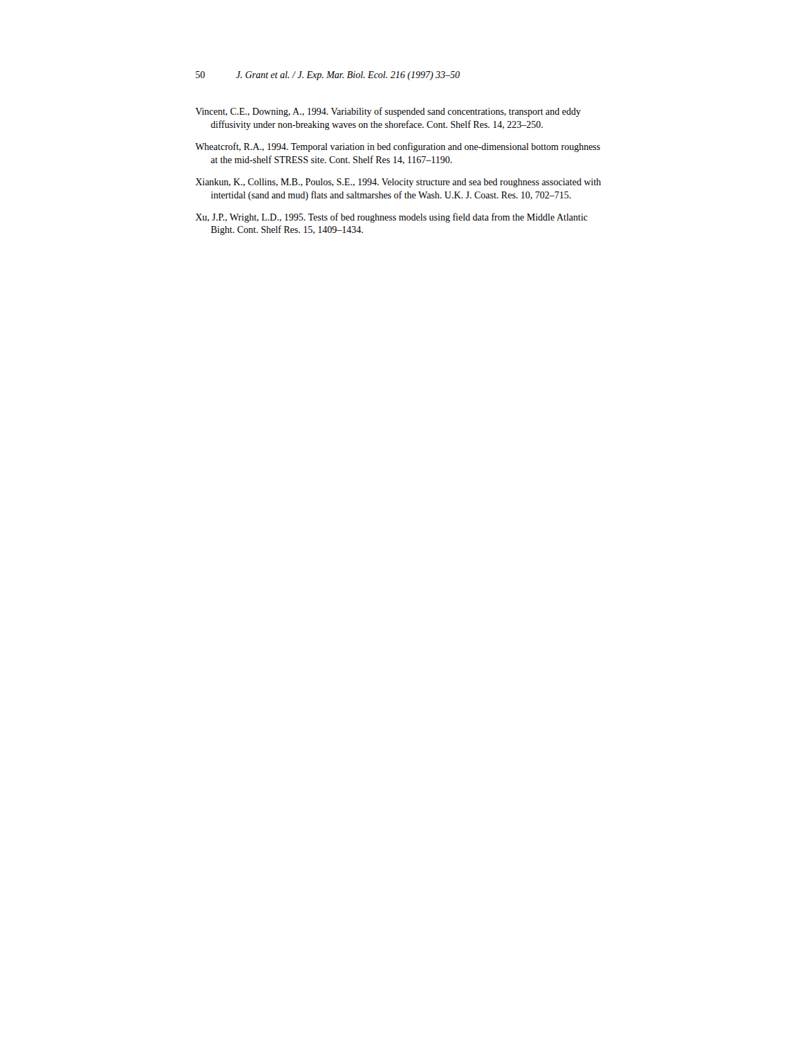50 J. Grant et al. / J. Exp. Mar. Biol. Ecol. 216 (1997) 33–50
Vincent, C.E., Downing, A., 1994. Variability of suspended sand concentrations, transport and eddy diffusivity under non-breaking waves on the shoreface. Cont. Shelf Res. 14, 223–250.
Wheatcroft, R.A., 1994. Temporal variation in bed configuration and one-dimensional bottom roughness at the mid-shelf STRESS site. Cont. Shelf Res 14, 1167–1190.
Xiankun, K., Collins, M.B., Poulos, S.E., 1994. Velocity structure and sea bed roughness associated with intertidal (sand and mud) flats and saltmarshes of the Wash. U.K. J. Coast. Res. 10, 702–715.
Xu, J.P., Wright, L.D., 1995. Tests of bed roughness models using field data from the Middle Atlantic Bight. Cont. Shelf Res. 15, 1409–1434.